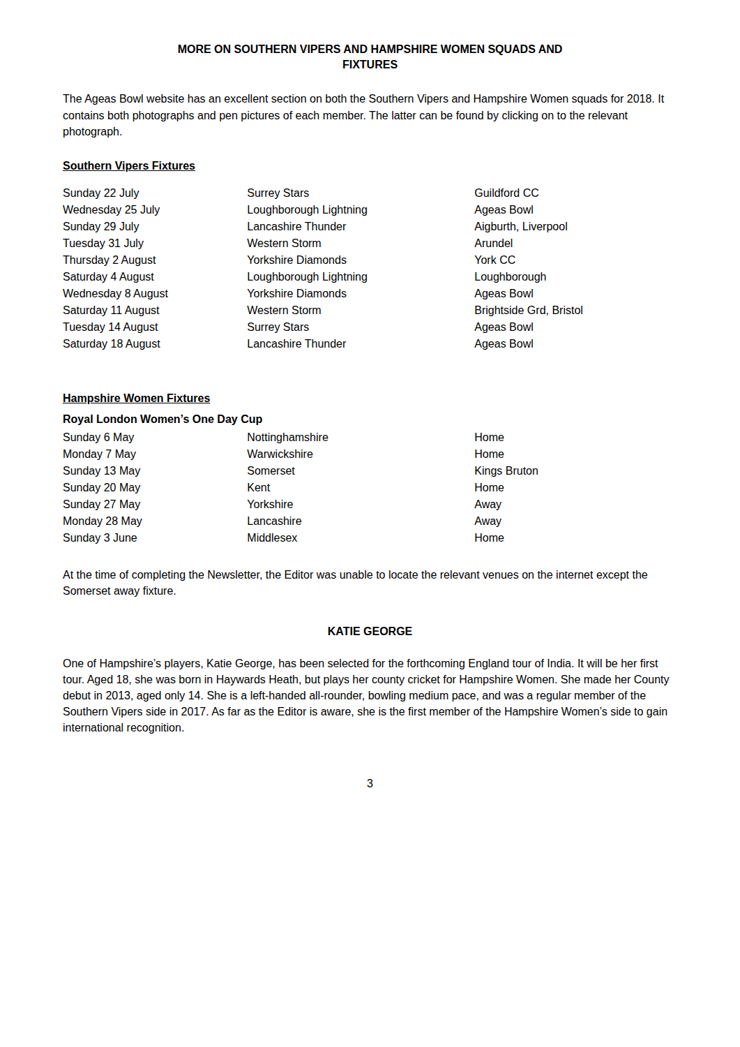MORE ON SOUTHERN VIPERS AND HAMPSHIRE WOMEN SQUADS AND
FIXTURES
The Ageas Bowl website has an excellent section on both the Southern Vipers and Hampshire Women squads for 2018. It contains both photographs and pen pictures of each member. The latter can be found by clicking on to the relevant photograph.
Southern Vipers Fixtures
| Sunday 22 July | Surrey Stars | Guildford CC |
| Wednesday 25 July | Loughborough Lightning | Ageas Bowl |
| Sunday 29 July | Lancashire Thunder | Aigburth, Liverpool |
| Tuesday 31 July | Western Storm | Arundel |
| Thursday 2 August | Yorkshire Diamonds | York CC |
| Saturday 4 August | Loughborough Lightning | Loughborough |
| Wednesday 8 August | Yorkshire Diamonds | Ageas Bowl |
| Saturday 11 August | Western Storm | Brightside Grd, Bristol |
| Tuesday 14 August | Surrey Stars | Ageas Bowl |
| Saturday 18 August | Lancashire Thunder | Ageas Bowl |
Hampshire Women Fixtures
Royal London Women’s One Day Cup
| Sunday 6 May | Nottinghamshire | Home |
| Monday 7 May | Warwickshire | Home |
| Sunday 13 May | Somerset | Kings Bruton |
| Sunday 20 May | Kent | Home |
| Sunday 27 May | Yorkshire | Away |
| Monday 28 May | Lancashire | Away |
| Sunday 3 June | Middlesex | Home |
At the time of completing the Newsletter, the Editor was unable to locate the relevant venues on the internet except the Somerset away fixture.
KATIE GEORGE
One of Hampshire’s players, Katie George, has been selected for the forthcoming England tour of India. It will be her first tour. Aged 18, she was born in Haywards Heath, but plays her county cricket for Hampshire Women. She made her County debut in 2013, aged only 14. She is a left-handed all-rounder, bowling medium pace, and was a regular member of the Southern Vipers side in 2017. As far as the Editor is aware, she is the first member of the Hampshire Women’s side to gain international recognition.
3